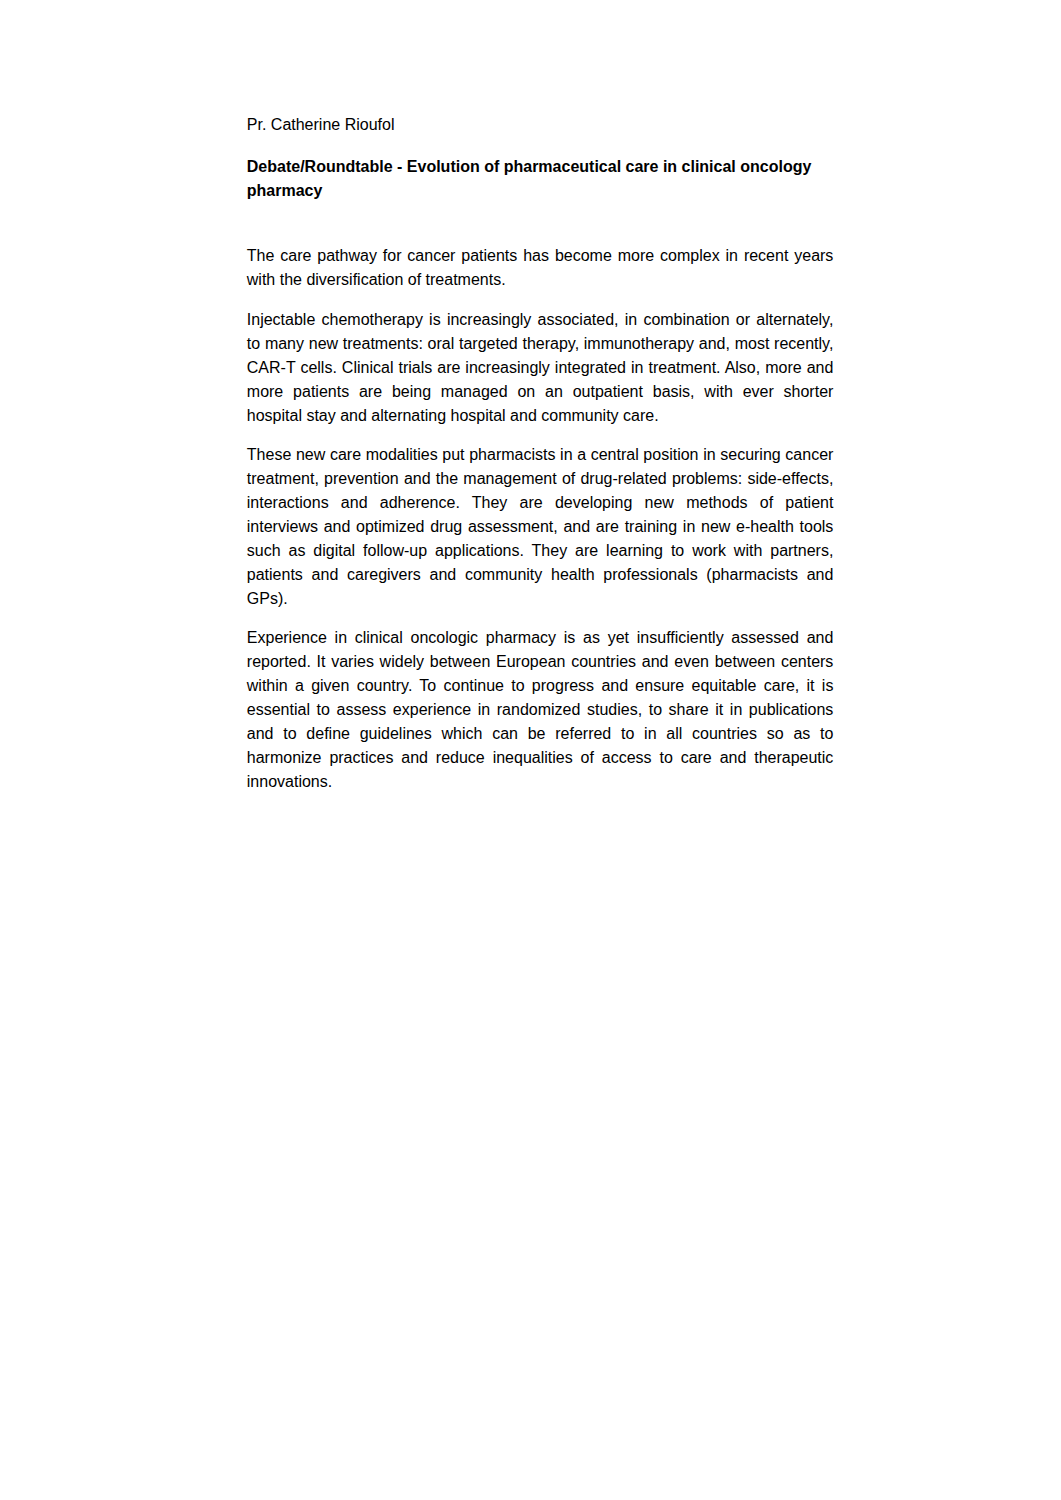Pr. Catherine Rioufol
Debate/Roundtable - Evolution of pharmaceutical care in clinical oncology pharmacy
The care pathway for cancer patients has become more complex in recent years with the diversification of treatments.
Injectable chemotherapy is increasingly associated, in combination or alternately, to many new treatments: oral targeted therapy, immunotherapy and, most recently, CAR-T cells. Clinical trials are increasingly integrated in treatment. Also, more and more patients are being managed on an outpatient basis, with ever shorter hospital stay and alternating hospital and community care.
These new care modalities put pharmacists in a central position in securing cancer treatment, prevention and the management of drug-related problems: side-effects, interactions and adherence. They are developing new methods of patient interviews and optimized drug assessment, and are training in new e-health tools such as digital follow-up applications. They are learning to work with partners, patients and caregivers and community health professionals (pharmacists and GPs).
Experience in clinical oncologic pharmacy is as yet insufficiently assessed and reported. It varies widely between European countries and even between centers within a given country. To continue to progress and ensure equitable care, it is essential to assess experience in randomized studies, to share it in publications and to define guidelines which can be referred to in all countries so as to harmonize practices and reduce inequalities of access to care and therapeutic innovations.